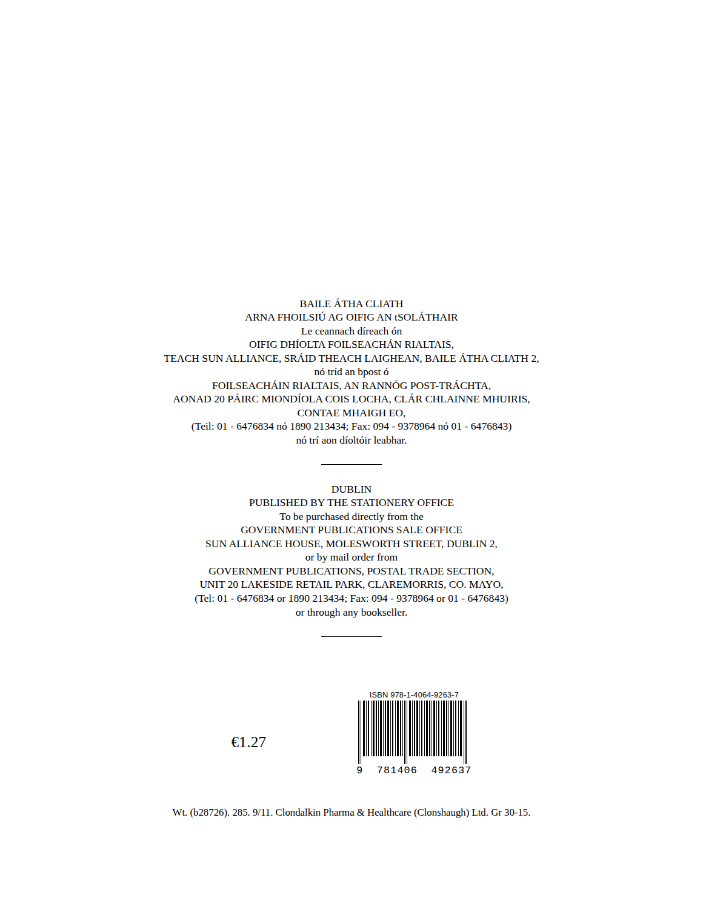BAILE ÁTHA CLIATH
ARNA FHOILSIÚ AG OIFIG AN tSOLÁTHAIR
Le ceannach díreach ón
OIFIG DHÍOLTA FOILSEACHÁN RIALTAIS,
TEACH SUN ALLIANCE, SRÁID THEACH LAIGHEAN, BAILE ÁTHA CLIATH 2,
nó tríd an bpost ó
FOILSEACHÁIN RIALTAIS, AN RANNÓG POST-TRÁCHTA,
AONAD 20 PÁIRC MIONDÍOLA COIS LOCHA, CLÁR CHLAINNE MHUIRIS,
CONTAE MHAIGH EO,
(Teil: 01 - 6476834 nó 1890 213434; Fax: 094 - 9378964 nó 01 - 6476843)
nó trí aon díoltóir leabhar.
DUBLIN
PUBLISHED BY THE STATIONERY OFFICE
To be purchased directly from the
GOVERNMENT PUBLICATIONS SALE OFFICE
SUN ALLIANCE HOUSE, MOLESWORTH STREET, DUBLIN 2,
or by mail order from
GOVERNMENT PUBLICATIONS, POSTAL TRADE SECTION,
UNIT 20 LAKESIDE RETAIL PARK, CLAREMORRIS, CO. MAYO,
(Tel: 01 - 6476834 or 1890 213434; Fax: 094 - 9378964 or 01 - 6476843)
or through any bookseller.
€1.27
ISBN 978-1-4064-9263-7
9 781406 492637
Wt. (b28726). 285. 9/11. Clondalkin Pharma & Healthcare (Clonshaugh) Ltd. Gr 30-15.